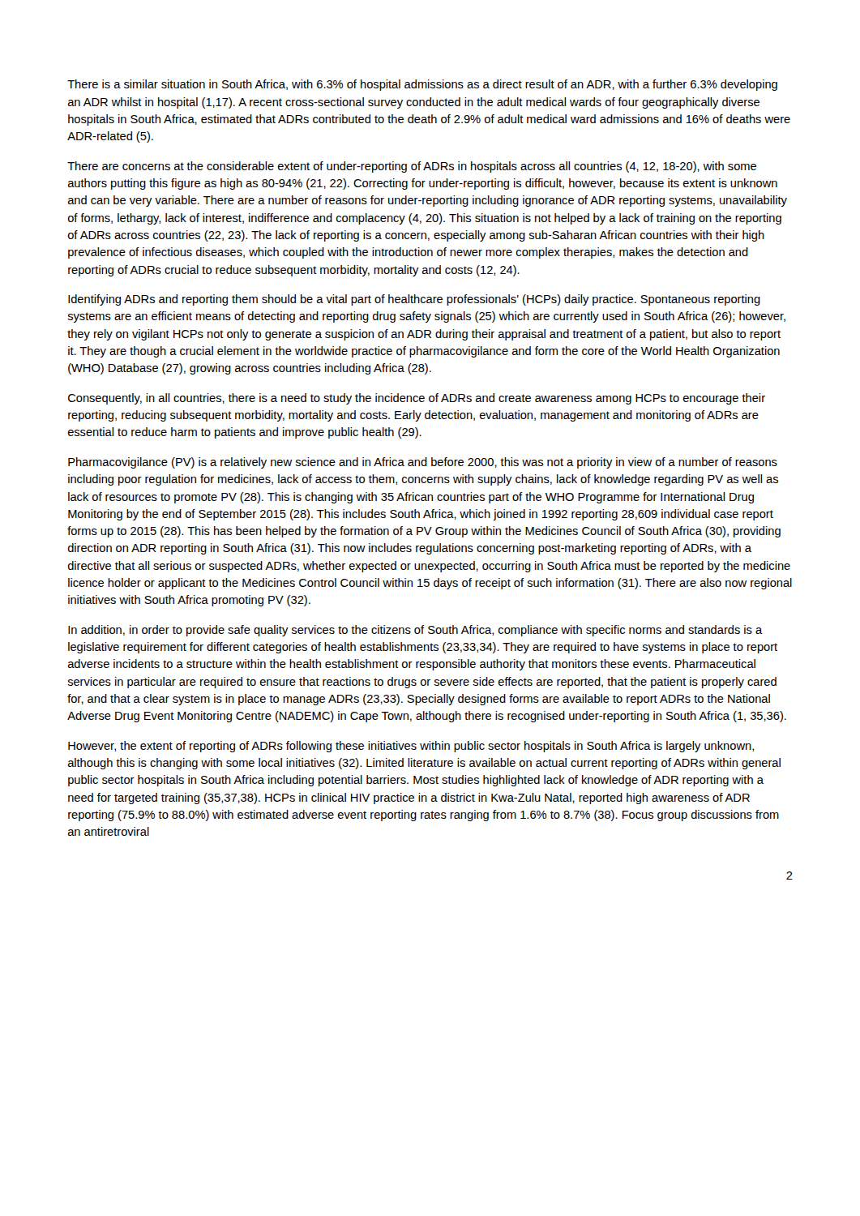There is a similar situation in South Africa, with 6.3% of hospital admissions as a direct result of an ADR, with a further 6.3% developing an ADR whilst in hospital (1,17). A recent cross-sectional survey conducted in the adult medical wards of four geographically diverse hospitals in South Africa, estimated that ADRs contributed to the death of 2.9% of adult medical ward admissions and 16% of deaths were ADR-related (5).
There are concerns at the considerable extent of under-reporting of ADRs in hospitals across all countries (4, 12, 18-20), with some authors putting this figure as high as 80-94% (21, 22). Correcting for under-reporting is difficult, however, because its extent is unknown and can be very variable. There are a number of reasons for under-reporting including ignorance of ADR reporting systems, unavailability of forms, lethargy, lack of interest, indifference and complacency (4, 20). This situation is not helped by a lack of training on the reporting of ADRs across countries (22, 23). The lack of reporting is a concern, especially among sub-Saharan African countries with their high prevalence of infectious diseases, which coupled with the introduction of newer more complex therapies, makes the detection and reporting of ADRs crucial to reduce subsequent morbidity, mortality and costs (12, 24).
Identifying ADRs and reporting them should be a vital part of healthcare professionals' (HCPs) daily practice. Spontaneous reporting systems are an efficient means of detecting and reporting drug safety signals (25) which are currently used in South Africa (26); however, they rely on vigilant HCPs not only to generate a suspicion of an ADR during their appraisal and treatment of a patient, but also to report it. They are though a crucial element in the worldwide practice of pharmacovigilance and form the core of the World Health Organization (WHO) Database (27), growing across countries including Africa (28).
Consequently, in all countries, there is a need to study the incidence of ADRs and create awareness among HCPs to encourage their reporting, reducing subsequent morbidity, mortality and costs. Early detection, evaluation, management and monitoring of ADRs are essential to reduce harm to patients and improve public health (29).
Pharmacovigilance (PV) is a relatively new science and in Africa and before 2000, this was not a priority in view of a number of reasons including poor regulation for medicines, lack of access to them, concerns with supply chains, lack of knowledge regarding PV as well as lack of resources to promote PV (28). This is changing with 35 African countries part of the WHO Programme for International Drug Monitoring by the end of September 2015 (28). This includes South Africa, which joined in 1992 reporting 28,609 individual case report forms up to 2015 (28). This has been helped by the formation of a PV Group within the Medicines Council of South Africa (30), providing direction on ADR reporting in South Africa (31). This now includes regulations concerning post-marketing reporting of ADRs, with a directive that all serious or suspected ADRs, whether expected or unexpected, occurring in South Africa must be reported by the medicine licence holder or applicant to the Medicines Control Council within 15 days of receipt of such information (31). There are also now regional initiatives with South Africa promoting PV (32).
In addition, in order to provide safe quality services to the citizens of South Africa, compliance with specific norms and standards is a legislative requirement for different categories of health establishments (23,33,34). They are required to have systems in place to report adverse incidents to a structure within the health establishment or responsible authority that monitors these events. Pharmaceutical services in particular are required to ensure that reactions to drugs or severe side effects are reported, that the patient is properly cared for, and that a clear system is in place to manage ADRs (23,33). Specially designed forms are available to report ADRs to the National Adverse Drug Event Monitoring Centre (NADEMC) in Cape Town, although there is recognised under-reporting in South Africa (1, 35,36).
However, the extent of reporting of ADRs following these initiatives within public sector hospitals in South Africa is largely unknown, although this is changing with some local initiatives (32). Limited literature is available on actual current reporting of ADRs within general public sector hospitals in South Africa including potential barriers. Most studies highlighted lack of knowledge of ADR reporting with a need for targeted training (35,37,38). HCPs in clinical HIV practice in a district in Kwa-Zulu Natal, reported high awareness of ADR reporting (75.9% to 88.0%) with estimated adverse event reporting rates ranging from 1.6% to 8.7% (38). Focus group discussions from an antiretroviral
2